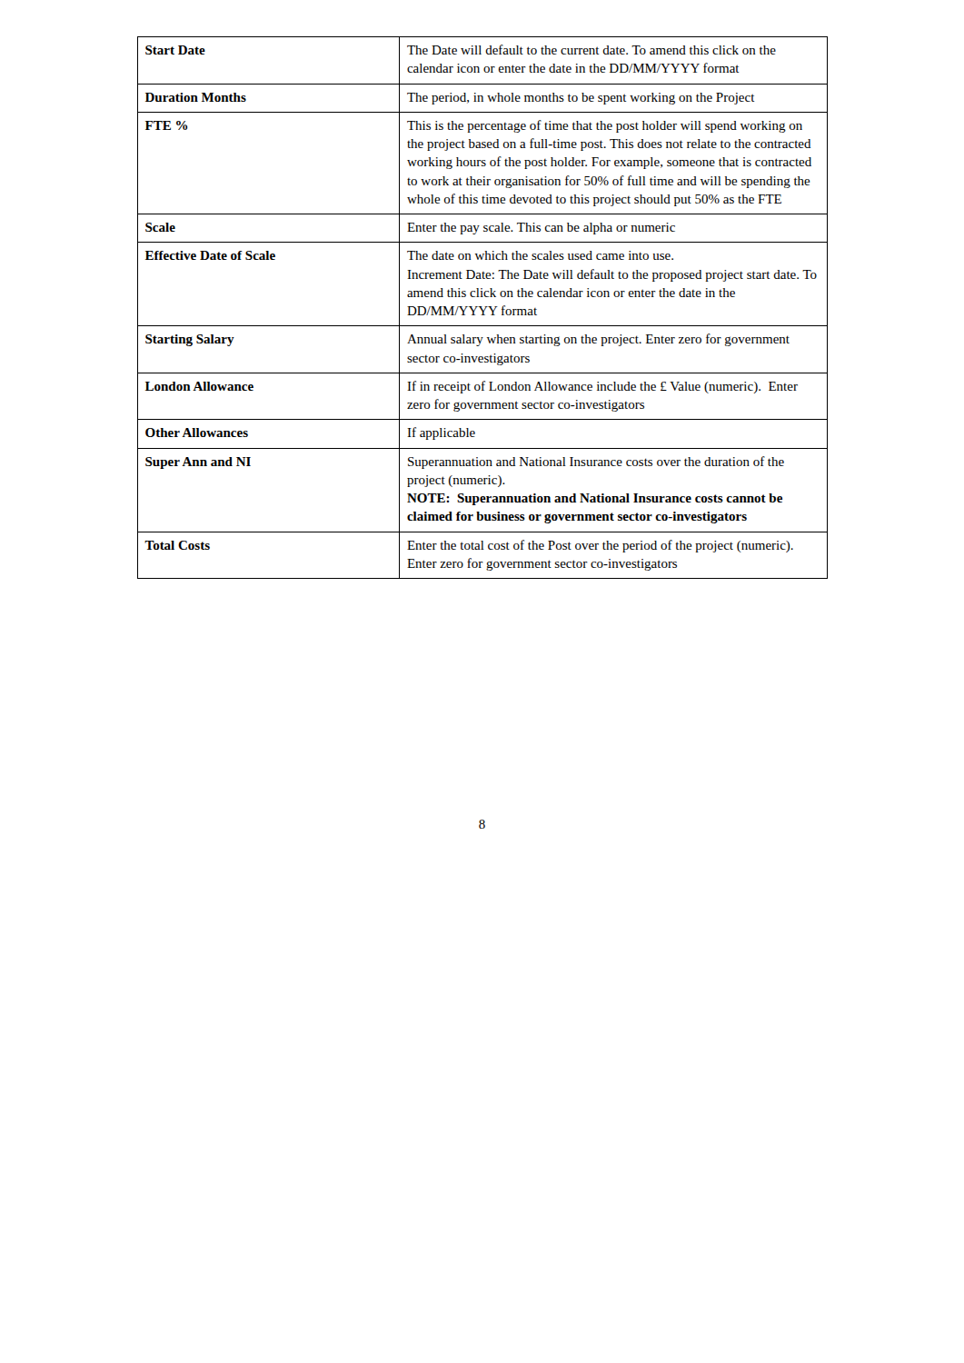| Start Date | The Date will default to the current date. To amend this click on the calendar icon or enter the date in the DD/MM/YYYY format |
| Duration Months | The period, in whole months to be spent working on the Project |
| FTE % | This is the percentage of time that the post holder will spend working on the project based on a full-time post. This does not relate to the contracted working hours of the post holder. For example, someone that is contracted to work at their organisation for 50% of full time and will be spending the whole of this time devoted to this project should put 50% as the FTE |
| Scale | Enter the pay scale. This can be alpha or numeric |
| Effective Date of Scale | The date on which the scales used came into use. Increment Date: The Date will default to the proposed project start date. To amend this click on the calendar icon or enter the date in the DD/MM/YYYY format |
| Starting Salary | Annual salary when starting on the project. Enter zero for government sector co-investigators |
| London Allowance | If in receipt of London Allowance include the £ Value (numeric). Enter zero for government sector co-investigators |
| Other Allowances | If applicable |
| Super Ann and NI | Superannuation and National Insurance costs over the duration of the project (numeric). NOTE: Superannuation and National Insurance costs cannot be claimed for business or government sector co-investigators |
| Total Costs | Enter the total cost of the Post over the period of the project (numeric). Enter zero for government sector co-investigators |
8